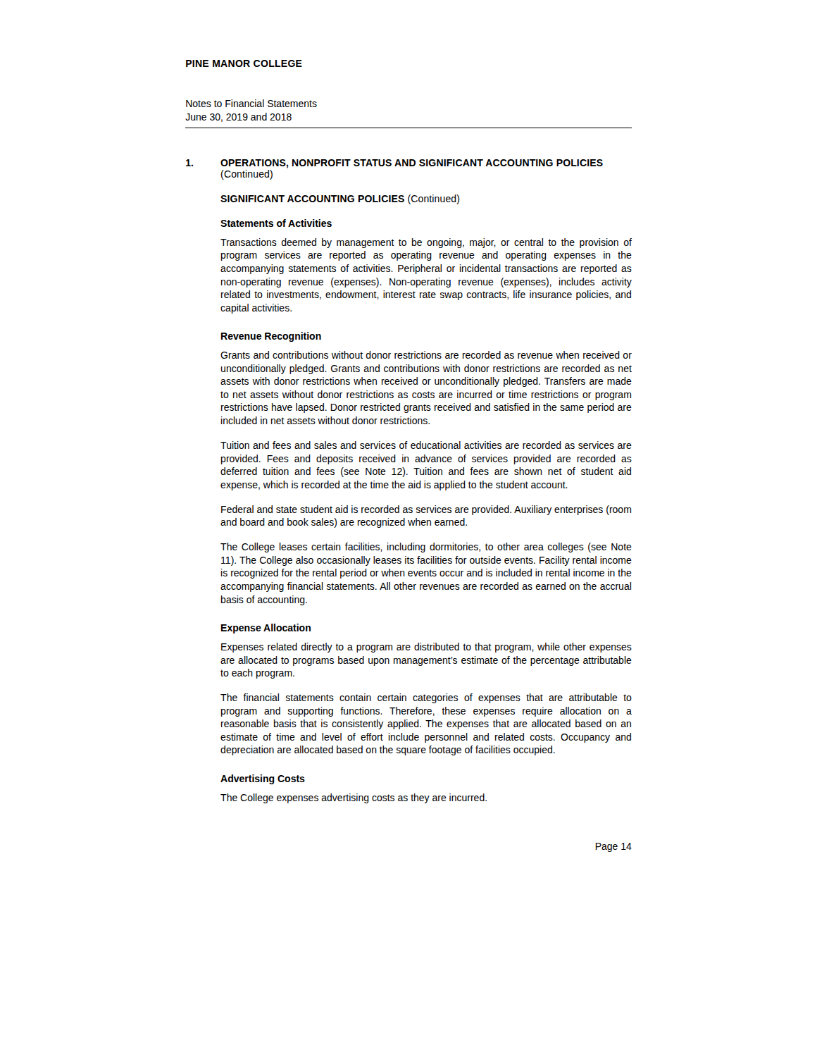PINE MANOR COLLEGE
Notes to Financial Statements
June 30, 2019 and 2018
1.
OPERATIONS, NONPROFIT STATUS AND SIGNIFICANT ACCOUNTING POLICIES (Continued)
SIGNIFICANT ACCOUNTING POLICIES (Continued)
Statements of Activities
Transactions deemed by management to be ongoing, major, or central to the provision of program services are reported as operating revenue and operating expenses in the accompanying statements of activities. Peripheral or incidental transactions are reported as non-operating revenue (expenses). Non-operating revenue (expenses), includes activity related to investments, endowment, interest rate swap contracts, life insurance policies, and capital activities.
Revenue Recognition
Grants and contributions without donor restrictions are recorded as revenue when received or unconditionally pledged. Grants and contributions with donor restrictions are recorded as net assets with donor restrictions when received or unconditionally pledged. Transfers are made to net assets without donor restrictions as costs are incurred or time restrictions or program restrictions have lapsed. Donor restricted grants received and satisfied in the same period are included in net assets without donor restrictions.
Tuition and fees and sales and services of educational activities are recorded as services are provided. Fees and deposits received in advance of services provided are recorded as deferred tuition and fees (see Note 12). Tuition and fees are shown net of student aid expense, which is recorded at the time the aid is applied to the student account.
Federal and state student aid is recorded as services are provided. Auxiliary enterprises (room and board and book sales) are recognized when earned.
The College leases certain facilities, including dormitories, to other area colleges (see Note 11). The College also occasionally leases its facilities for outside events. Facility rental income is recognized for the rental period or when events occur and is included in rental income in the accompanying financial statements. All other revenues are recorded as earned on the accrual basis of accounting.
Expense Allocation
Expenses related directly to a program are distributed to that program, while other expenses are allocated to programs based upon management’s estimate of the percentage attributable to each program.
The financial statements contain certain categories of expenses that are attributable to program and supporting functions. Therefore, these expenses require allocation on a reasonable basis that is consistently applied. The expenses that are allocated based on an estimate of time and level of effort include personnel and related costs. Occupancy and depreciation are allocated based on the square footage of facilities occupied.
Advertising Costs
The College expenses advertising costs as they are incurred.
Page 14